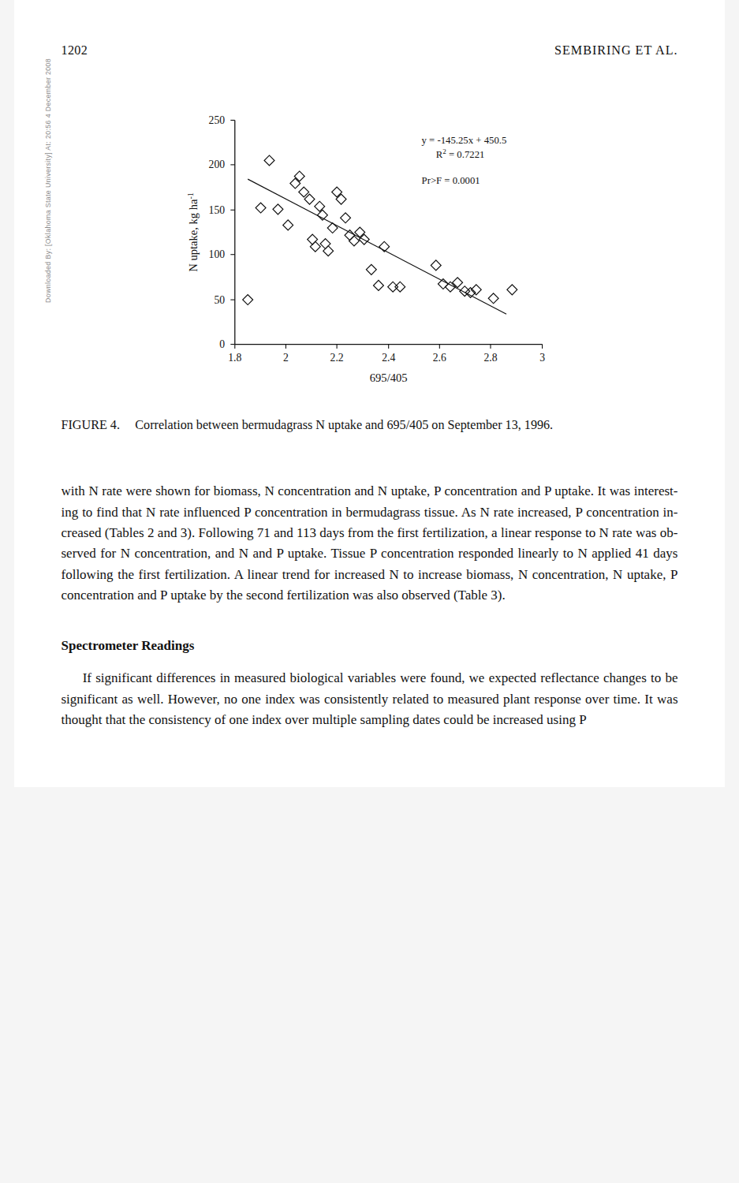1202 Sembiring et al.
Downloaded By: [Oklahoma State University] At: 20:56 4 December 2008
Scatter plot of bermudagrass nitrogen uptake versus the 695/405 reflectance ratio Nitrogen uptake in kilograms per hectare decreases from about 205 to about 50 as the 695/405 ratio increases from about 1.85 to about 2.85. A fitted regression line is shown with equation y equals negative 145.25 x plus 450.5, R squared equals 0.7221, and probability greater than F equals 0.0001. 250 200 150 100 50 0 1.8 2 2.2 2.4 2.6 2.8 3 695/405 N uptake, kg ha-1 y = -145.25x + 450.5 R2 = 0.7221 Pr>F = 0.0001
FIGURE 4. Correlation between bermudagrass N uptake and 695/405 on September 13, 1996.
with N rate were shown for biomass, N concentration and N uptake, P concentration and P uptake. It was interesting to find that N rate influenced P concentration in bermudagrass tissue. As N rate increased, P concentration increased (Tables 2 and 3). Following 71 and 113 days from the first fertilization, a linear response to N rate was observed for N concentration, and N and P uptake. Tissue P concentration responded linearly to N applied 41 days following the first fertilization. A linear trend for increased N to increase biomass, N concentration, N uptake, P concentration and P uptake by the second fertilization was also observed (Table 3).
Spectrometer Readings
If significant differences in measured biological variables were found, we expected reflectance changes to be significant as well. However, no one index was consistently related to measured plant response over time. It was thought that the consistency of one index over multiple sampling dates could be increased using P